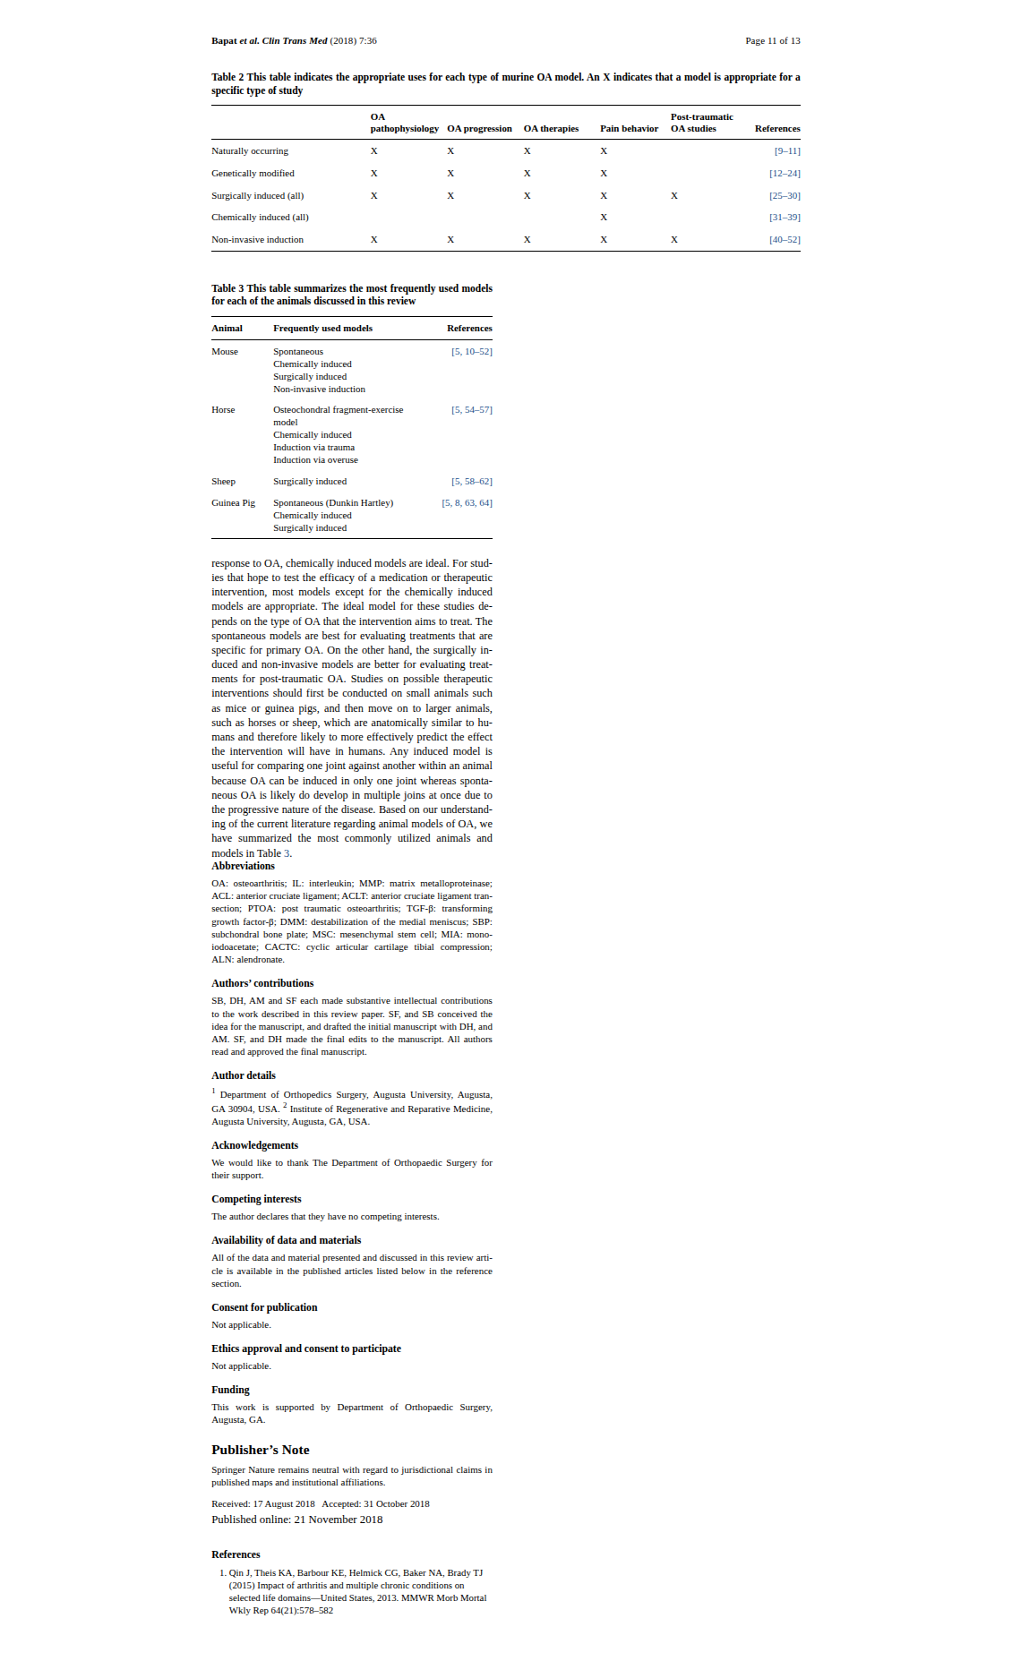Bapat et al. Clin Trans Med (2018) 7:36
Page 11 of 13
Table 2 This table indicates the appropriate uses for each type of murine OA model. An X indicates that a model is appropriate for a specific type of study
| | OA pathophysiology | OA progression | OA therapies | Pain behavior | Post-traumatic OA studies | References |
| --- | --- | --- | --- | --- | --- | --- |
| Naturally occurring | X | X | X | X | | [9–11] |
| Genetically modified | X | X | X | X | | [12–24] |
| Surgically induced (all) | X | X | X | X | X | [25–30] |
| Chemically induced (all) | | | | X | | [31–39] |
| Non-invasive induction | X | X | X | X | X | [40–52] |
Table 3 This table summarizes the most frequently used models for each of the animals discussed in this review
| Animal | Frequently used models | References |
| --- | --- | --- |
| Mouse | Spontaneous Chemically induced Surgically induced Non-invasive induction | [5, 10–52] |
| Horse | Osteochondral fragment-exercise model Chemically induced Induction via trauma Induction via overuse | [5, 54–57] |
| Sheep | Surgically induced | [5, 58–62] |
| Guinea Pig | Spontaneous (Dunkin Hartley) Chemically induced Surgically induced | [5, 8, 63, 64] |
response to OA, chemically induced models are ideal. For studies that hope to test the efficacy of a medication or therapeutic intervention, most models except for the chemically induced models are appropriate. The ideal model for these studies depends on the type of OA that the intervention aims to treat. The spontaneous models are best for evaluating treatments that are specific for primary OA. On the other hand, the surgically induced and non-invasive models are better for evaluating treatments for post-traumatic OA. Studies on possible therapeutic interventions should first be conducted on small animals such as mice or guinea pigs, and then move on to larger animals, such as horses or sheep, which are anatomically similar to humans and therefore likely to more effectively predict the effect the intervention will have in humans. Any induced model is useful for comparing one joint against another within an animal because OA can be induced in only one joint whereas spontaneous OA is likely do develop in multiple joins at once due to the progressive nature of the disease. Based on our understanding of the current literature regarding animal models of OA, we have summarized the most commonly utilized animals and models in Table 3.
Abbreviations
OA: osteoarthritis; IL: interleukin; MMP: matrix metalloproteinase; ACL: anterior cruciate ligament; ACLT: anterior cruciate ligament transection; PTOA: post traumatic osteoarthritis; TGF-β: transforming growth factor-β; DMM: destabilization of the medial meniscus; SBP: subchondral bone plate; MSC: mesenchymal stem cell; MIA: mono-iodoacetate; CACTC: cyclic articular cartilage tibial compression; ALN: alendronate.
Authors’ contributions
SB, DH, AM and SF each made substantive intellectual contributions to the work described in this review paper. SF, and SB conceived the idea for the manuscript, and drafted the initial manuscript with DH, and AM. SF, and DH made the final edits to the manuscript. All authors read and approved the final manuscript.
Author details
1 Department of Orthopedics Surgery, Augusta University, Augusta, GA 30904, USA. 2 Institute of Regenerative and Reparative Medicine, Augusta University, Augusta, GA, USA.
Acknowledgements
We would like to thank The Department of Orthopaedic Surgery for their support.
Competing interests
The author declares that they have no competing interests.
Availability of data and materials
All of the data and material presented and discussed in this review article is available in the published articles listed below in the reference section.
Consent for publication
Not applicable.
Ethics approval and consent to participate
Not applicable.
Funding
This work is supported by Department of Orthopaedic Surgery, Augusta, GA.
Publisher’s Note
Springer Nature remains neutral with regard to jurisdictional claims in published maps and institutional affiliations.
Received: 17 August 2018 Accepted: 31 October 2018
Published online: 21 November 2018
References
Qin J, Theis KA, Barbour KE, Helmick CG, Baker NA, Brady TJ (2015) Impact of arthritis and multiple chronic conditions on selected life domains—United States, 2013. MMWR Morb Mortal Wkly Rep 64(21):578–582